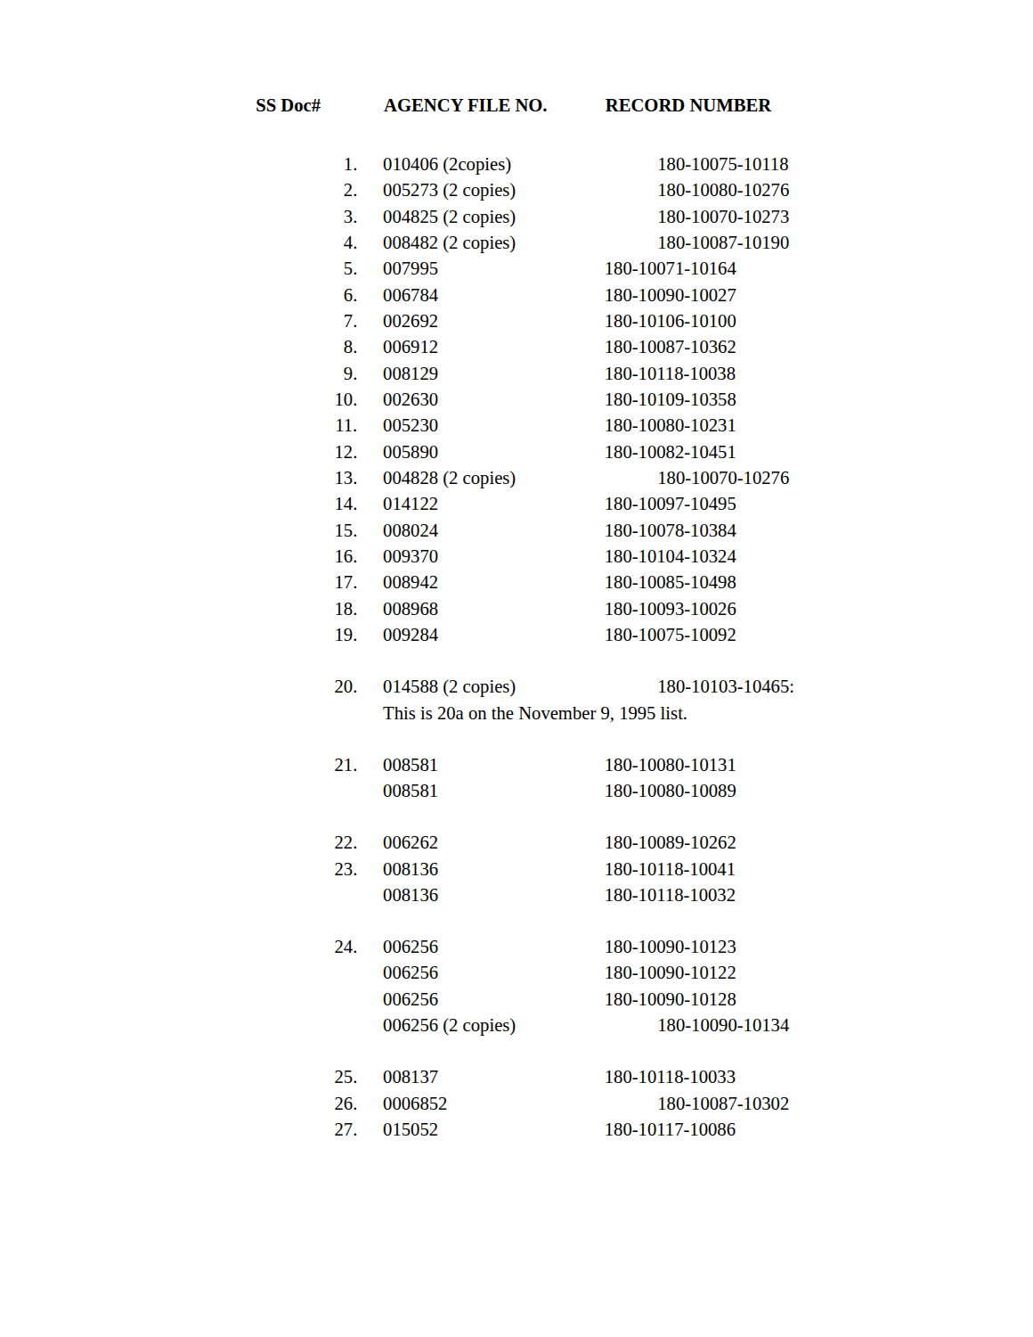| SS Doc# | AGENCY FILE NO. | RECORD NUMBER |
| --- | --- | --- |
| 1. | 010406 (2copies) | 180-10075-10118 |
| 2. | 005273 (2 copies) | 180-10080-10276 |
| 3. | 004825 (2 copies) | 180-10070-10273 |
| 4. | 008482 (2 copies) | 180-10087-10190 |
| 5. | 007995 | 180-10071-10164 |
| 6. | 006784 | 180-10090-10027 |
| 7. | 002692 | 180-10106-10100 |
| 8. | 006912 | 180-10087-10362 |
| 9. | 008129 | 180-10118-10038 |
| 10. | 002630 | 180-10109-10358 |
| 11. | 005230 | 180-10080-10231 |
| 12. | 005890 | 180-10082-10451 |
| 13. | 004828 (2 copies) | 180-10070-10276 |
| 14. | 014122 | 180-10097-10495 |
| 15. | 008024 | 180-10078-10384 |
| 16. | 009370 | 180-10104-10324 |
| 17. | 008942 | 180-10085-10498 |
| 18. | 008968 | 180-10093-10026 |
| 19. | 009284 | 180-10075-10092 |
| 20. | 014588 (2 copies) | 180-10103-10465: |
| | This is 20a on the November 9, 1995 list. |
| 21. | 008581 | 180-10080-10131 |
| | 008581 | 180-10080-10089 |
| 22. | 006262 | 180-10089-10262 |
| 23. | 008136 | 180-10118-10041 |
| | 008136 | 180-10118-10032 |
| 24. | 006256 | 180-10090-10123 |
| | 006256 | 180-10090-10122 |
| | 006256 | 180-10090-10128 |
| | 006256 (2 copies) | 180-10090-10134 |
| 25. | 008137 | 180-10118-10033 |
| 26. | 0006852 | 180-10087-10302 |
| 27. | 015052 | 180-10117-10086 |